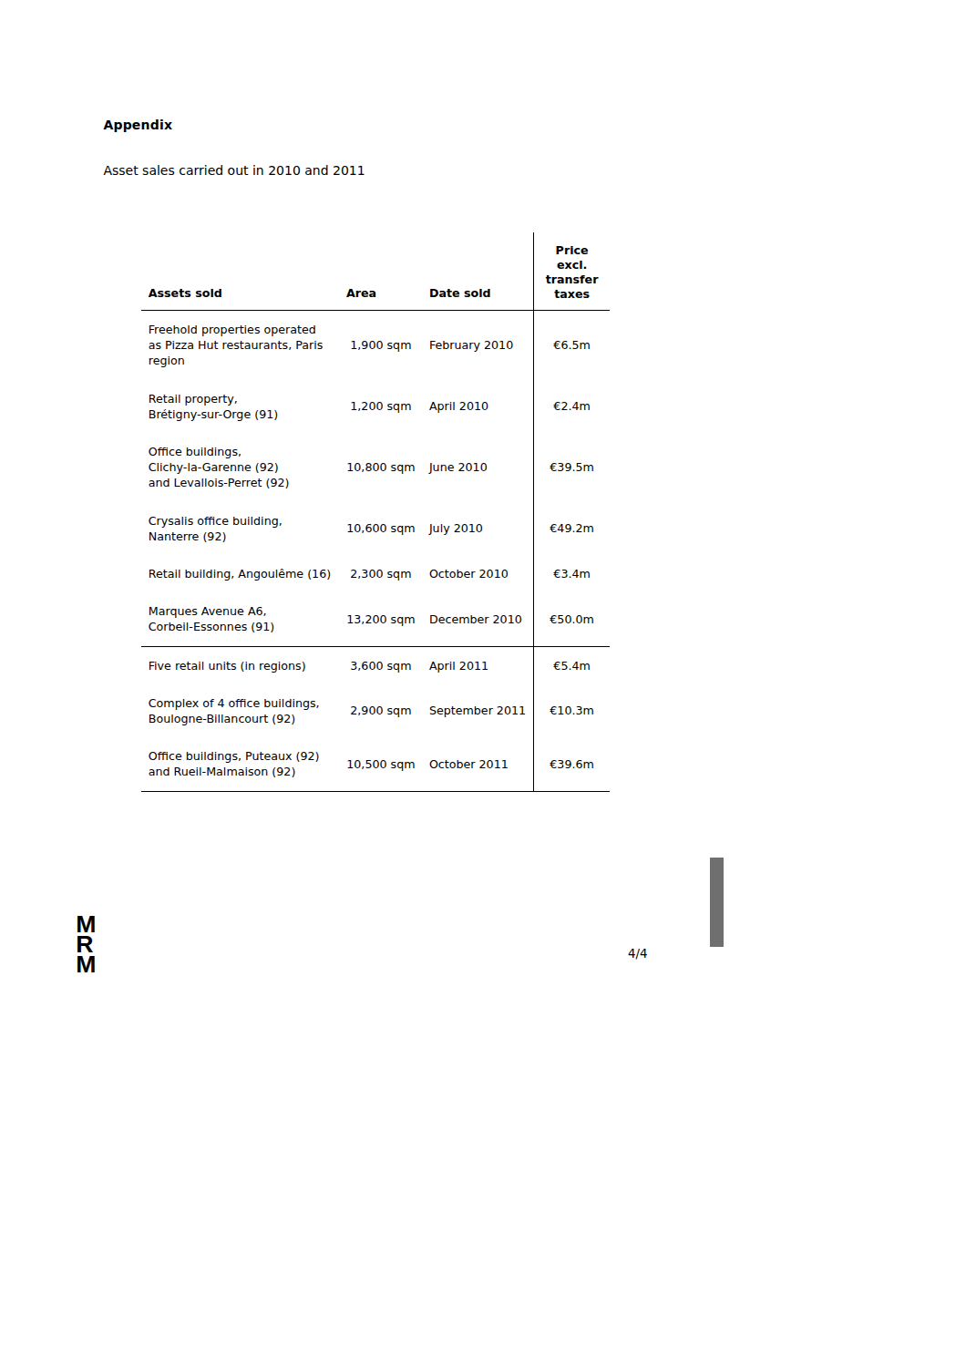Appendix
Asset sales carried out in 2010 and 2011
| Assets sold | Area | Date sold | Price excl. transfer taxes |
| --- | --- | --- | --- |
| Freehold properties operated as Pizza Hut restaurants, Paris region | 1,900 sqm | February 2010 | €6.5m |
| Retail property, Brétigny-sur-Orge (91) | 1,200 sqm | April 2010 | €2.4m |
| Office buildings, Clichy-la-Garenne (92) and Levallois-Perret (92) | 10,800 sqm | June 2010 | €39.5m |
| Crysalis office building, Nanterre (92) | 10,600 sqm | July 2010 | €49.2m |
| Retail building, Angoulême (16) | 2,300 sqm | October 2010 | €3.4m |
| Marques Avenue A6, Corbeil-Essonnes (91) | 13,200 sqm | December 2010 | €50.0m |
| Five retail units (in regions) | 3,600 sqm | April 2011 | €5.4m |
| Complex of 4 office buildings, Boulogne-Billancourt (92) | 2,900 sqm | September 2011 | €10.3m |
| Office buildings, Puteaux (92) and Rueil-Malmaison (92) | 10,500 sqm | October 2011 | €39.6m |
MRM
4/4